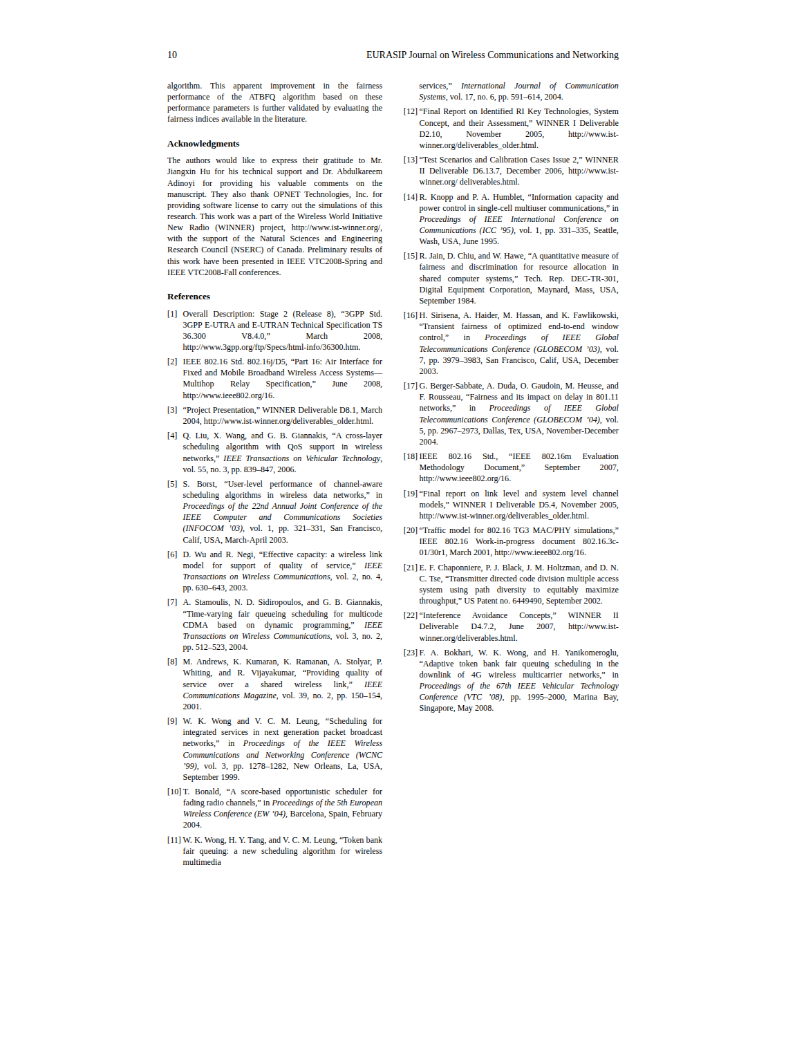10 EURASIP Journal on Wireless Communications and Networking
algorithm. This apparent improvement in the fairness performance of the ATBFQ algorithm based on these performance parameters is further validated by evaluating the fairness indices available in the literature.
Acknowledgments
The authors would like to express their gratitude to Mr. Jiangxin Hu for his technical support and Dr. Abdulkareem Adinoyi for providing his valuable comments on the manuscript. They also thank OPNET Technologies, Inc. for providing software license to carry out the simulations of this research. This work was a part of the Wireless World Initiative New Radio (WINNER) project, http://www.ist-winner.org/, with the support of the Natural Sciences and Engineering Research Council (NSERC) of Canada. Preliminary results of this work have been presented in IEEE VTC2008-Spring and IEEE VTC2008-Fall conferences.
References
[1] Overall Description: Stage 2 (Release 8), “3GPP Std. 3GPP E-UTRA and E-UTRAN Technical Specification TS 36.300 V8.4.0,” March 2008, http://www.3gpp.org/ftp/Specs/html-info/36300.htm.
[2] IEEE 802.16 Std. 802.16j/D5, “Part 16: Air Interface for Fixed and Mobile Broadband Wireless Access Systems—Multihop Relay Specification,” June 2008, http://www.ieee802.org/16.
[3]“Project Presentation,” WINNER Deliverable D8.1, March 2004, http://www.ist-winner.org/deliverables_older.html.
[4] Q. Liu, X. Wang, and G. B. Giannakis, “A cross-layer scheduling algorithm with QoS support in wireless networks,” IEEE Transactions on Vehicular Technology, vol. 55, no. 3, pp. 839–847, 2006.
[5] S. Borst, “User-level performance of channel-aware scheduling algorithms in wireless data networks,” in Proceedings of the 22nd Annual Joint Conference of the IEEE Computer and Communications Societies (INFOCOM ’03), vol. 1, pp. 321–331, San Francisco, Calif, USA, March-April 2003.
[6] D. Wu and R. Negi, “Effective capacity: a wireless link model for support of quality of service,” IEEE Transactions on Wireless Communications, vol. 2, no. 4, pp. 630–643, 2003.
[7] A. Stamoulis, N. D. Sidiropoulos, and G. B. Giannakis, “Time-varying fair queueing scheduling for multicode CDMA based on dynamic programming,” IEEE Transactions on Wireless Communications, vol. 3, no. 2, pp. 512–523, 2004.
[8] M. Andrews, K. Kumaran, K. Ramanan, A. Stolyar, P. Whiting, and R. Vijayakumar, “Providing quality of service over a shared wireless link,” IEEE Communications Magazine, vol. 39, no. 2, pp. 150–154, 2001.
[9] W. K. Wong and V. C. M. Leung, “Scheduling for integrated services in next generation packet broadcast networks,” in Proceedings of the IEEE Wireless Communications and Networking Conference (WCNC ’99), vol. 3, pp. 1278–1282, New Orleans, La, USA, September 1999.
[10] T. Bonald, “A score-based opportunistic scheduler for fading radio channels,” in Proceedings of the 5th European Wireless Conference (EW ’04), Barcelona, Spain, February 2004.
[11] W. K. Wong, H. Y. Tang, and V. C. M. Leung, “Token bank fair queuing: a new scheduling algorithm for wireless multimedia
services,” International Journal of Communication Systems, vol. 17, no. 6, pp. 591–614, 2004.
[12]“Final Report on Identified RI Key Technologies, System Concept, and their Assessment,” WINNER I Deliverable D2.10, November 2005, http://www.ist-winner.org/deliverables_older.html.
[13]“Test Scenarios and Calibration Cases Issue 2,” WINNER II Deliverable D6.13.7, December 2006, http://www.ist-winner.org/ deliverables.html.
[14] R. Knopp and P. A. Humblet, “Information capacity and power control in single-cell multiuser communications,” in Proceedings of IEEE International Conference on Communications (ICC ’95), vol. 1, pp. 331–335, Seattle, Wash, USA, June 1995.
[15] R. Jain, D. Chiu, and W. Hawe, “A quantitative measure of fairness and discrimination for resource allocation in shared computer systems,” Tech. Rep. DEC-TR-301, Digital Equipment Corporation, Maynard, Mass, USA, September 1984.
[16] H. Sirisena, A. Haider, M. Hassan, and K. Fawlikowski, “Transient fairness of optimized end-to-end window control,” in Proceedings of IEEE Global Telecommunications Conference (GLOBECOM ’03), vol. 7, pp. 3979–3983, San Francisco, Calif, USA, December 2003.
[17] G. Berger-Sabbate, A. Duda, O. Gaudoin, M. Heusse, and F. Rousseau, “Fairness and its impact on delay in 801.11 networks,” in Proceedings of IEEE Global Telecommunications Conference (GLOBECOM ’04), vol. 5, pp. 2967–2973, Dallas, Tex, USA, November-December 2004.
[18] IEEE 802.16 Std., “IEEE 802.16m Evaluation Methodology Document,” September 2007, http://www.ieee802.org/16.
[19]“Final report on link level and system level channel models,” WINNER I Deliverable D5.4, November 2005, http://www.ist-winner.org/deliverables_older.html.
[20]“Traffic model for 802.16 TG3 MAC/PHY simulations,” IEEE 802.16 Work-in-progress document 802.16.3c-01/30r1, March 2001, http://www.ieee802.org/16.
[21] E. F. Chaponniere, P. J. Black, J. M. Holtzman, and D. N. C. Tse, “Transmitter directed code division multiple access system using path diversity to equitably maximize throughput,” US Patent no. 6449490, September 2002.
[22]“Inteference Avoidance Concepts,” WINNER II Deliverable D4.7.2, June 2007, http://www.ist-winner.org/deliverables.html.
[23] F. A. Bokhari, W. K. Wong, and H. Yanikomeroglu, “Adaptive token bank fair queuing scheduling in the downlink of 4G wireless multicarrier networks,” in Proceedings of the 67th IEEE Vehicular Technology Conference (VTC ’08), pp. 1995–2000, Marina Bay, Singapore, May 2008.